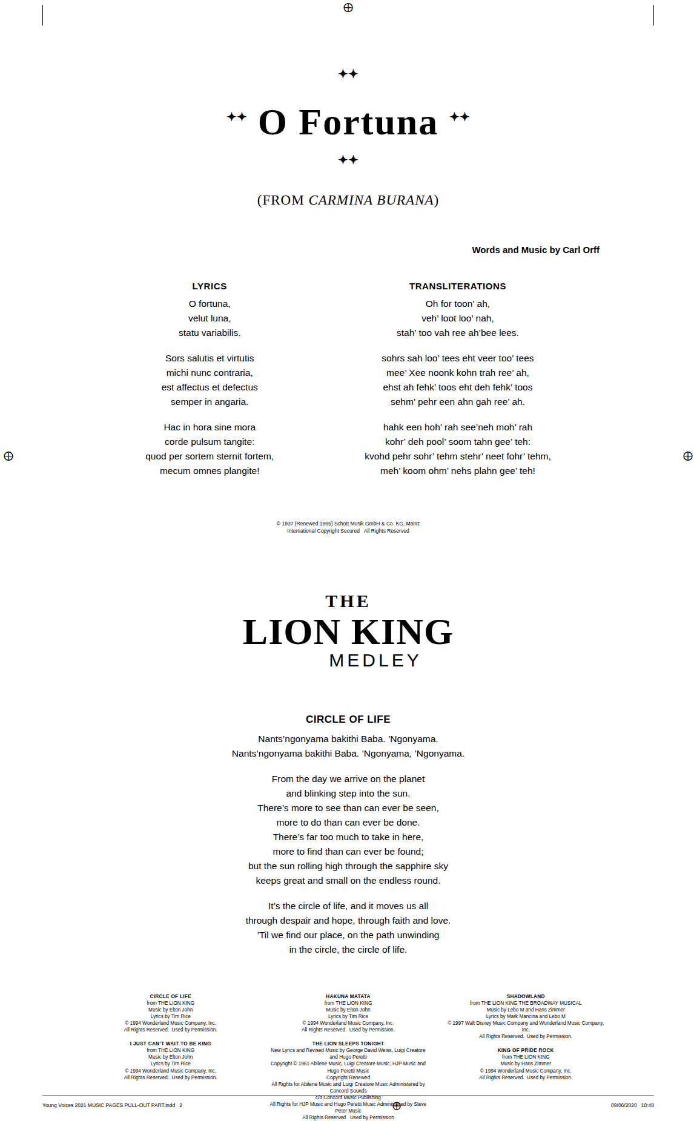⨁ ⨁ ⨁
✦✦
✦✦O Fortuna✦✦
✦✦
(FROM CARMINA BURANA)
Words and Music by Carl Orff
Lyrics
O fortuna,
velut luna,
statu variabilis.
Sors salutis et virtutis
michi nunc contraria,
est affectus et defectus
semper in angaria.
Hac in hora sine mora
corde pulsum tangite:
quod per sortem sternit fortem,
mecum omnes plangite!
Transliterations
Oh for toon’ ah,
veh’ loot loo’ nah,
stah’ too vah ree ah’bee lees.
sohrs sah loo’ tees eht veer too’ tees
mee’ Xee noonk kohn trah ree’ ah,
ehst ah fehk’ toos eht deh fehk’ toos
sehm’ pehr een ahn gah ree’ ah.
hahk een hoh’ rah see’neh moh’ rah
kohr’ deh pool’ soom tahn gee’ teh:
kvohd pehr sohr’ tehm stehr’ neet fohr’ tehm,
meh’ koom ohm’ nehs plahn gee’ teh!
© 1937 (Renewed 1965) Schott Musik GmbH & Co. KG, Mainz
International Copyright Secured All Rights Reserved
THE LION KING MEDLEY
Circle of Life
Nants’ngonyama bakithi Baba. ’Ngonyama.
Nants’ngonyama bakithi Baba. ’Ngonyama, ’Ngonyama.
From the day we arrive on the planet
and blinking step into the sun.
There’s more to see than can ever be seen,
more to do than can ever be done.
There’s far too much to take in here,
more to find than can ever be found;
but the sun rolling high through the sapphire sky
keeps great and small on the endless round.
It’s the circle of life, and it moves us all
through despair and hope, through faith and love.
’Til we find our place, on the path unwinding
in the circle, the circle of life.
CIRCLE OF LIFE
from THE LION KING
Music by Elton John
Lyrics by Tim Rice
© 1994 Wonderland Music Company, Inc.
All Rights Reserved. Used by Permission.
I JUST CAN’T WAIT TO BE KING
from THE LION KING
Music by Elton John
Lyrics by Tim Rice
© 1994 Wonderland Music Company, Inc.
All Rights Reserved. Used by Permission.
HAKUNA MATATA
from THE LION KING
Music by Elton John
Lyrics by Tim Rice
© 1994 Wonderland Music Company, Inc.
All Rights Reserved. Used by Permission.
THE LION SLEEPS TONIGHT
New Lyrics and Revised Music by George David Weiss, Luigi Creatore and Hugo Peretti
Copyright © 1961 Abilene Music, Luigi Creatore Music, HJP Music and Hugo Peretti Music
Copyright Renewed
All Rights for Abilene Music and Luigi Creatore Music Administered by Concord Sounds
c/o Concord Music Publishing
All Rights for HJP Music and Hugo Peretti Music Administered by Steve Peter Music
All Rights Reserved Used by Permission
SHADOWLAND
from THE LION KING THE BROADWAY MUSICAL
Music by Lebo M and Hans Zimmer
Lyrics by Mark Mancina and Lebo M
© 1997 Walt Disney Music Company and Wonderland Music Company, Inc.
All Rights Reserved. Used by Permission.
KING OF PRIDE ROCK
from THE LION KING
Music by Hans Zimmer
© 1994 Wonderland Music Company, Inc.
All Rights Reserved. Used by Permission.
Young Voices 2021 MUSIC PAGES PULL-OUT PART.indd 2 ⨁ 09/06/2020 10:48